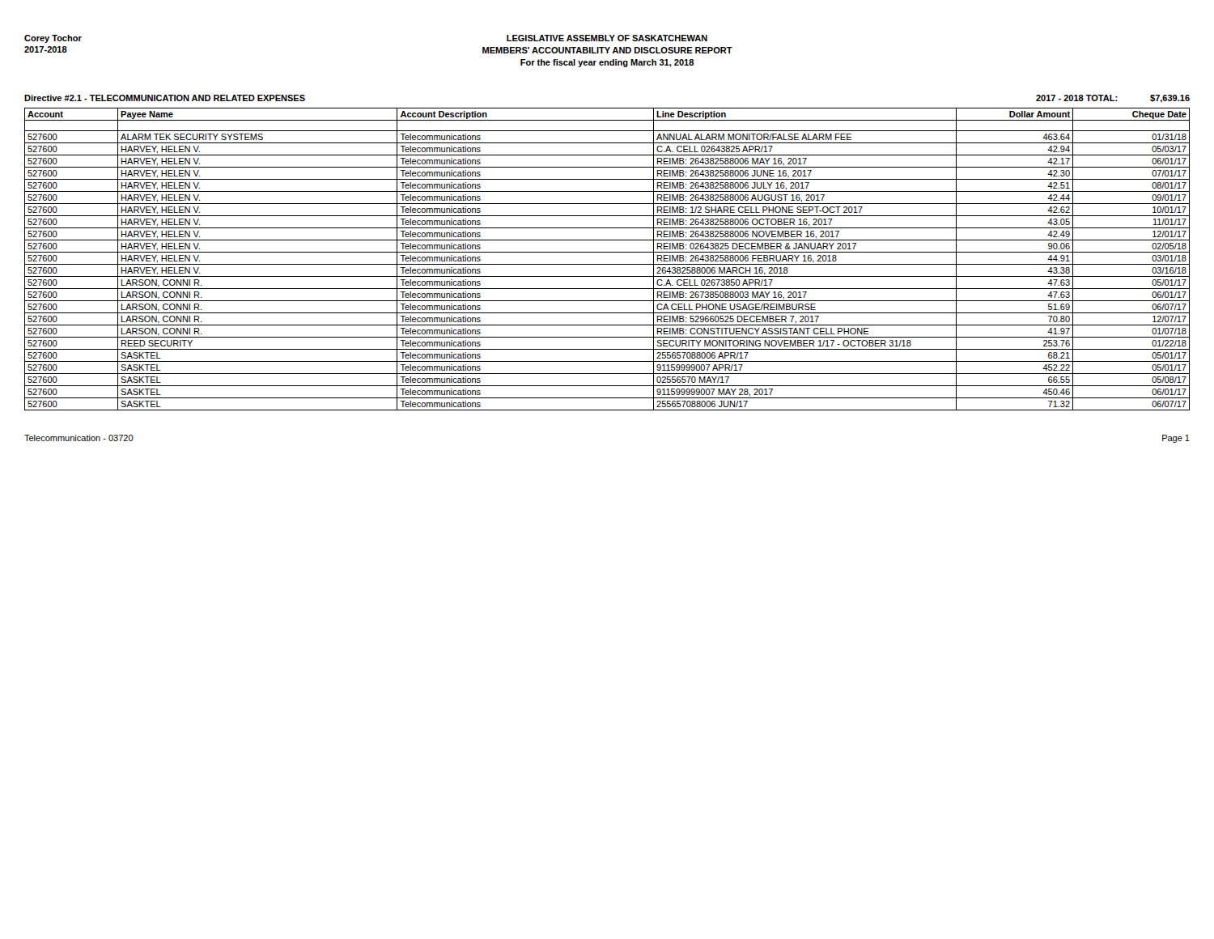Corey Tochor
2017-2018
LEGISLATIVE ASSEMBLY OF SASKATCHEWAN
MEMBERS' ACCOUNTABILITY AND DISCLOSURE REPORT
For the fiscal year ending March 31, 2018
Directive #2.1 - TELECOMMUNICATION AND RELATED EXPENSES
2017 - 2018 TOTAL:$7,639.16
| Account | Payee Name | Account Description | Line Description | Dollar Amount | Cheque Date |
| --- | --- | --- | --- | --- | --- |
| 527600 | ALARM TEK SECURITY SYSTEMS | Telecommunications | ANNUAL ALARM MONITOR/FALSE ALARM FEE | 463.64 | 01/31/18 |
| 527600 | HARVEY, HELEN V. | Telecommunications | C.A. CELL 02643825 APR/17 | 42.94 | 05/03/17 |
| 527600 | HARVEY, HELEN V. | Telecommunications | REIMB: 264382588006 MAY 16, 2017 | 42.17 | 06/01/17 |
| 527600 | HARVEY, HELEN V. | Telecommunications | REIMB: 264382588006 JUNE 16, 2017 | 42.30 | 07/01/17 |
| 527600 | HARVEY, HELEN V. | Telecommunications | REIMB: 264382588006 JULY 16, 2017 | 42.51 | 08/01/17 |
| 527600 | HARVEY, HELEN V. | Telecommunications | REIMB: 264382588006 AUGUST 16, 2017 | 42.44 | 09/01/17 |
| 527600 | HARVEY, HELEN V. | Telecommunications | REIMB: 1/2 SHARE CELL PHONE SEPT-OCT 2017 | 42.62 | 10/01/17 |
| 527600 | HARVEY, HELEN V. | Telecommunications | REIMB: 264382588006 OCTOBER 16, 2017 | 43.05 | 11/01/17 |
| 527600 | HARVEY, HELEN V. | Telecommunications | REIMB: 264382588006 NOVEMBER 16, 2017 | 42.49 | 12/01/17 |
| 527600 | HARVEY, HELEN V. | Telecommunications | REIMB: 02643825 DECEMBER & JANUARY 2017 | 90.06 | 02/05/18 |
| 527600 | HARVEY, HELEN V. | Telecommunications | REIMB: 264382588006 FEBRUARY 16, 2018 | 44.91 | 03/01/18 |
| 527600 | HARVEY, HELEN V. | Telecommunications | 264382588006 MARCH 16, 2018 | 43.38 | 03/16/18 |
| 527600 | LARSON, CONNI R. | Telecommunications | C.A. CELL 02673850 APR/17 | 47.63 | 05/01/17 |
| 527600 | LARSON, CONNI R. | Telecommunications | REIMB: 267385088003 MAY 16, 2017 | 47.63 | 06/01/17 |
| 527600 | LARSON, CONNI R. | Telecommunications | CA CELL PHONE USAGE/REIMBURSE | 51.69 | 06/07/17 |
| 527600 | LARSON, CONNI R. | Telecommunications | REIMB: 529660525 DECEMBER 7, 2017 | 70.80 | 12/07/17 |
| 527600 | LARSON, CONNI R. | Telecommunications | REIMB: CONSTITUENCY ASSISTANT CELL PHONE | 41.97 | 01/07/18 |
| 527600 | REED SECURITY | Telecommunications | SECURITY MONITORING NOVEMBER 1/17 - OCTOBER 31/18 | 253.76 | 01/22/18 |
| 527600 | SASKTEL | Telecommunications | 255657088006 APR/17 | 68.21 | 05/01/17 |
| 527600 | SASKTEL | Telecommunications | 91159999007 APR/17 | 452.22 | 05/01/17 |
| 527600 | SASKTEL | Telecommunications | 02556570 MAY/17 | 66.55 | 05/08/17 |
| 527600 | SASKTEL | Telecommunications | 911599999007 MAY 28, 2017 | 450.46 | 06/01/17 |
| 527600 | SASKTEL | Telecommunications | 255657088006 JUN/17 | 71.32 | 06/07/17 |
Telecommunication - 03720
Page 1